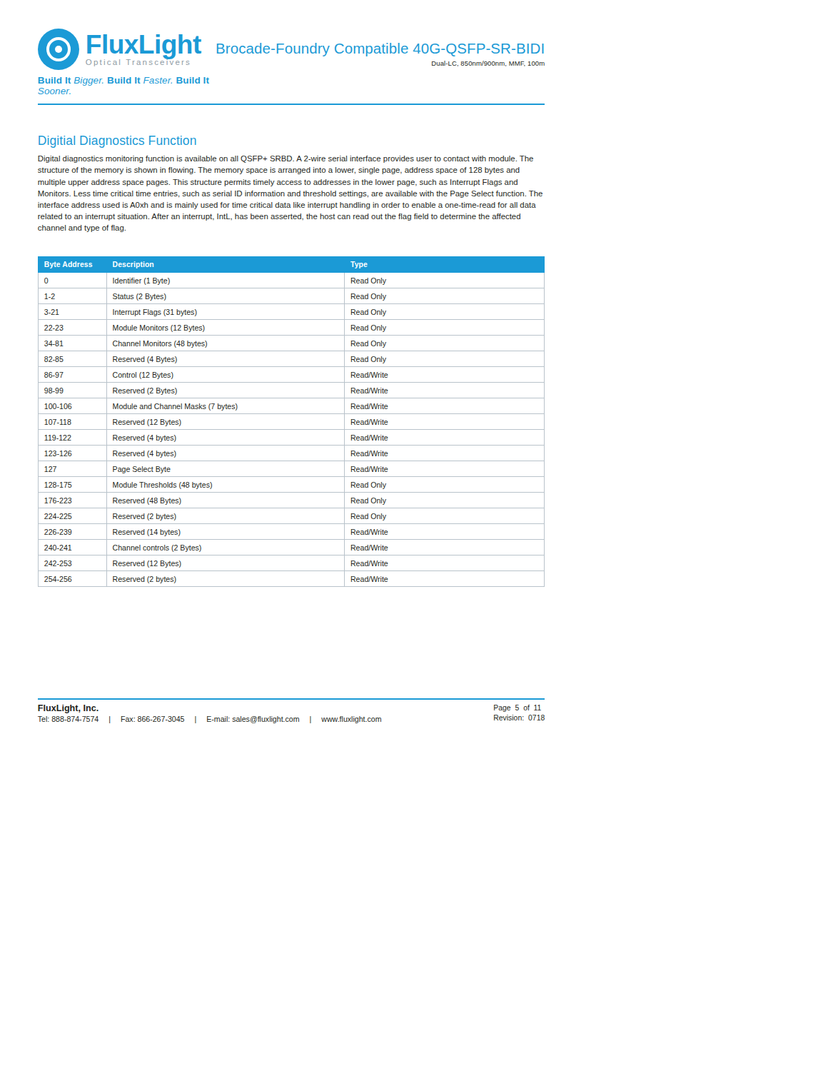FluxLight
Optical Transceivers
Build It Bigger. Build It Faster. Build It Sooner.
Brocade-Foundry Compatible 40G-QSFP-SR-BIDI
Dual-LC, 850nm/900nm, MMF, 100m
Digitial Diagnostics Function
Digital diagnostics monitoring function is available on all QSFP+ SRBD. A 2-wire serial interface provides user to contact with module. The structure of the memory is shown in flowing. The memory space is arranged into a lower, single page, address space of 128 bytes and multiple upper address space pages. This structure permits timely access to addresses in the lower page, such as Interrupt Flags and Monitors. Less time critical time entries, such as serial ID information and threshold settings, are available with the Page Select function. The interface address used is A0xh and is mainly used for time critical data like interrupt handling in order to enable a one-time-read for all data related to an interrupt situation. After an interrupt, IntL, has been asserted, the host can read out the flag field to determine the affected channel and type of flag.
| Byte Address | Description | Type |
| --- | --- | --- |
| 0 | Identifier (1 Byte) | Read Only |
| 1-2 | Status (2 Bytes) | Read Only |
| 3-21 | Interrupt Flags (31 bytes) | Read Only |
| 22-23 | Module Monitors (12 Bytes) | Read Only |
| 34-81 | Channel Monitors (48 bytes) | Read Only |
| 82-85 | Reserved (4 Bytes) | Read Only |
| 86-97 | Control (12 Bytes) | Read/Write |
| 98-99 | Reserved (2 Bytes) | Read/Write |
| 100-106 | Module and Channel Masks (7 bytes) | Read/Write |
| 107-118 | Reserved (12 Bytes) | Read/Write |
| 119-122 | Reserved (4 bytes) | Read/Write |
| 123-126 | Reserved (4 bytes) | Read/Write |
| 127 | Page Select Byte | Read/Write |
| 128-175 | Module Thresholds (48 bytes) | Read Only |
| 176-223 | Reserved (48 Bytes) | Read Only |
| 224-225 | Reserved (2 bytes) | Read Only |
| 226-239 | Reserved (14 bytes) | Read/Write |
| 240-241 | Channel controls (2 Bytes) | Read/Write |
| 242-253 | Reserved (12 Bytes) | Read/Write |
| 254-256 | Reserved (2 bytes) | Read/Write |
FluxLight, Inc.
Tel: 888-874-7574|Fax: 866-267-3045|E-mail: sales@fluxlight.com|www.fluxlight.com
Page 5 of 11
Revision: 0718